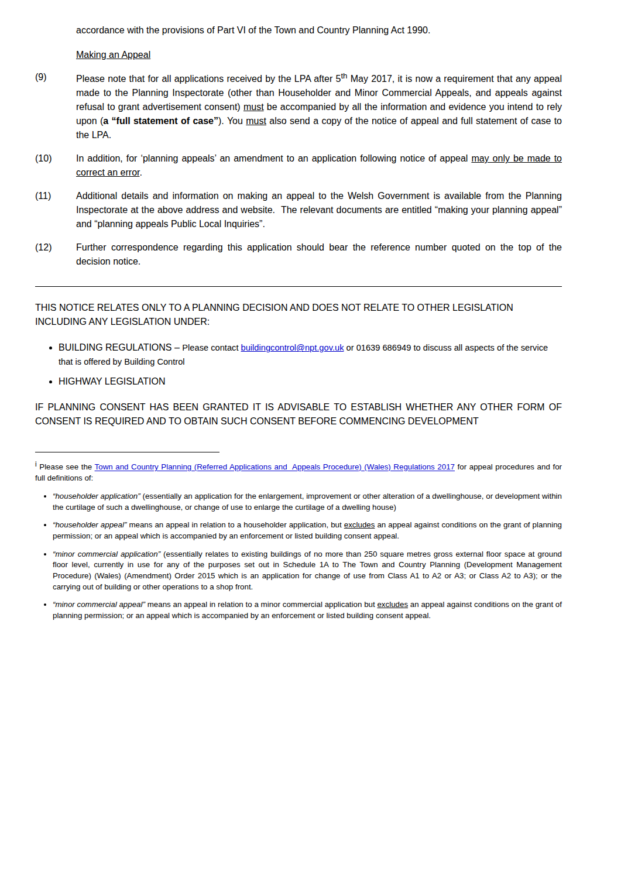accordance with the provisions of Part VI of the Town and Country Planning Act 1990.
Making an Appeal
(9)
Please note that for all applications received by the LPA after 5th May 2017, it is now a requirement that any appeal made to the Planning Inspectorate (other than Householder and Minor Commercial Appeals, and appeals against refusal to grant advertisement consent) must be accompanied by all the information and evidence you intend to rely upon (a “full statement of case”). You must also send a copy of the notice of appeal and full statement of case to the LPA.
(10)
In addition, for ‘planning appeals’ an amendment to an application following notice of appeal may only be made to correct an error.
(11)
Additional details and information on making an appeal to the Welsh Government is available from the Planning Inspectorate at the above address and website. The relevant documents are entitled “making your planning appeal” and “planning appeals Public Local Inquiries”.
(12)
Further correspondence regarding this application should bear the reference number quoted on the top of the decision notice.
THIS NOTICE RELATES ONLY TO A PLANNING DECISION AND DOES NOT RELATE TO OTHER LEGISLATION INCLUDING ANY LEGISLATION UNDER:
BUILDING REGULATIONS – Please contact buildingcontrol@npt.gov.uk or 01639 686949 to discuss all aspects of the service that is offered by Building Control
HIGHWAY LEGISLATION
IF PLANNING CONSENT HAS BEEN GRANTED IT IS ADVISABLE TO ESTABLISH WHETHER ANY OTHER FORM OF CONSENT IS REQUIRED AND TO OBTAIN SUCH CONSENT BEFORE COMMENCING DEVELOPMENT
i Please see the Town and Country Planning (Referred Applications and Appeals Procedure) (Wales) Regulations 2017 for appeal procedures and for full definitions of:
“householder application” (essentially an application for the enlargement, improvement or other alteration of a dwellinghouse, or development within the curtilage of such a dwellinghouse, or change of use to enlarge the curtilage of a dwelling house)
“householder appeal” means an appeal in relation to a householder application, but excludes an appeal against conditions on the grant of planning permission; or an appeal which is accompanied by an enforcement or listed building consent appeal.
“minor commercial application” (essentially relates to existing buildings of no more than 250 square metres gross external floor space at ground floor level, currently in use for any of the purposes set out in Schedule 1A to The Town and Country Planning (Development Management Procedure) (Wales) (Amendment) Order 2015 which is an application for change of use from Class A1 to A2 or A3; or Class A2 to A3); or the carrying out of building or other operations to a shop front.
“minor commercial appeal” means an appeal in relation to a minor commercial application but excludes an appeal against conditions on the grant of planning permission; or an appeal which is accompanied by an enforcement or listed building consent appeal.